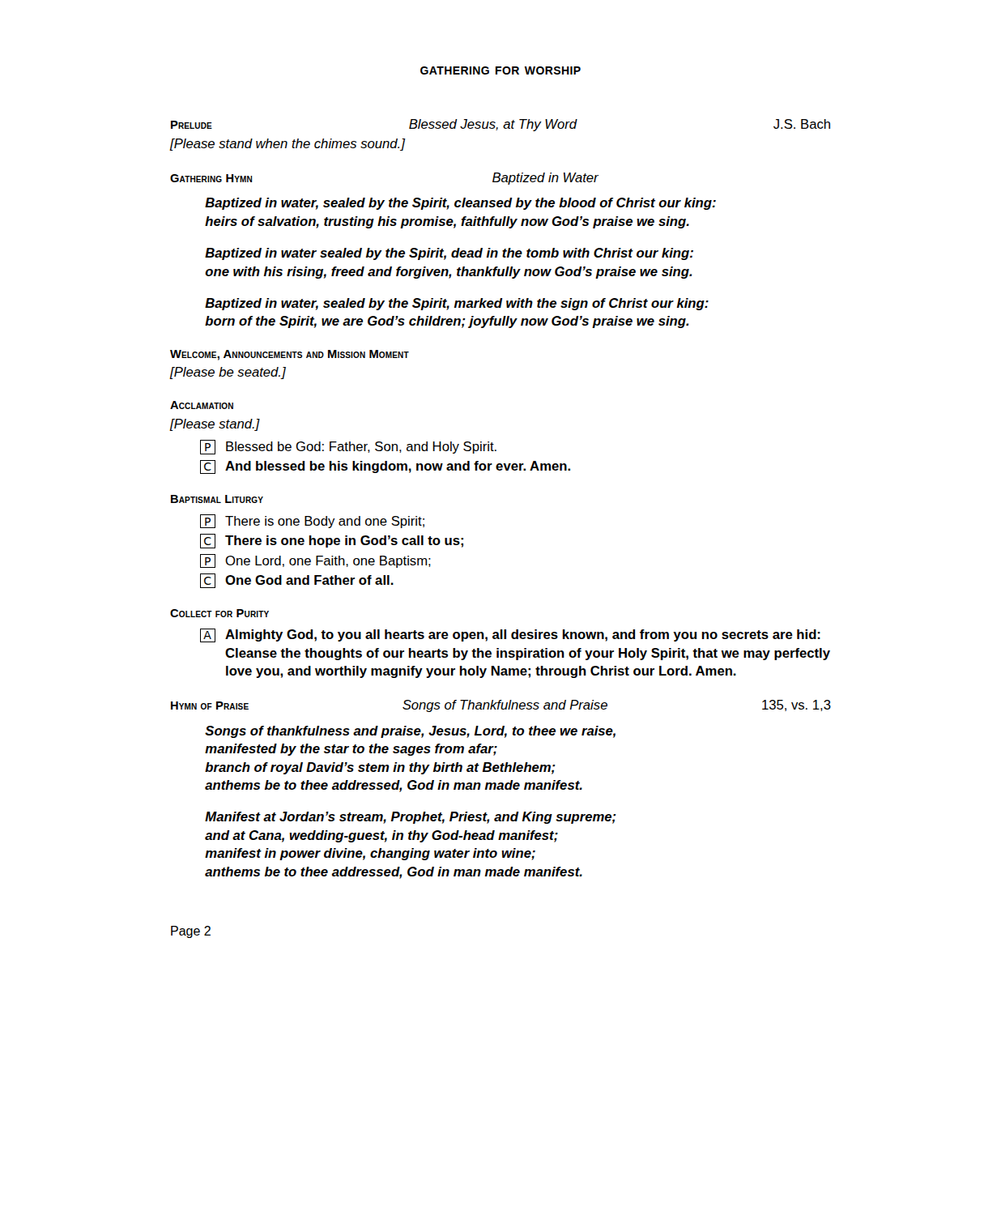Gathering for Worship
Prelude Blessed Jesus, at Thy Word J.S. Bach
[Please stand when the chimes sound.]
Gathering Hymn Baptized in Water
Baptized in water, sealed by the Spirit, cleansed by the blood of Christ our king:
heirs of salvation, trusting his promise, faithfully now God’s praise we sing.
Baptized in water sealed by the Spirit, dead in the tomb with Christ our king:
one with his rising, freed and forgiven, thankfully now God’s praise we sing.
Baptized in water, sealed by the Spirit, marked with the sign of Christ our king:
born of the Spirit, we are God’s children; joyfully now God’s praise we sing.
Welcome, Announcements and Mission Moment
[Please be seated.]
Acclamation
[Please stand.]
PBlessed be God: Father, Son, and Holy Spirit.
CAnd blessed be his kingdom, now and for ever. Amen.
Baptismal Liturgy
PThere is one Body and one Spirit;
CThere is one hope in God’s call to us;
POne Lord, one Faith, one Baptism;
COne God and Father of all.
Collect for Purity
A Almighty God, to you all hearts are open, all desires known, and from you no secrets are hid: Cleanse the thoughts of our hearts by the inspiration of your Holy Spirit, that we may perfectly love you, and worthily magnify your holy Name; through Christ our Lord. Amen.
Hymn of Praise Songs of Thankfulness and Praise 135, vs. 1,3
Songs of thankfulness and praise, Jesus, Lord, to thee we raise,
manifested by the star to the sages from afar;
branch of royal David’s stem in thy birth at Bethlehem;
anthems be to thee addressed, God in man made manifest.
Manifest at Jordan’s stream, Prophet, Priest, and King supreme;
and at Cana, wedding-guest, in thy God-head manifest;
manifest in power divine, changing water into wine;
anthems be to thee addressed, God in man made manifest.
Page 2